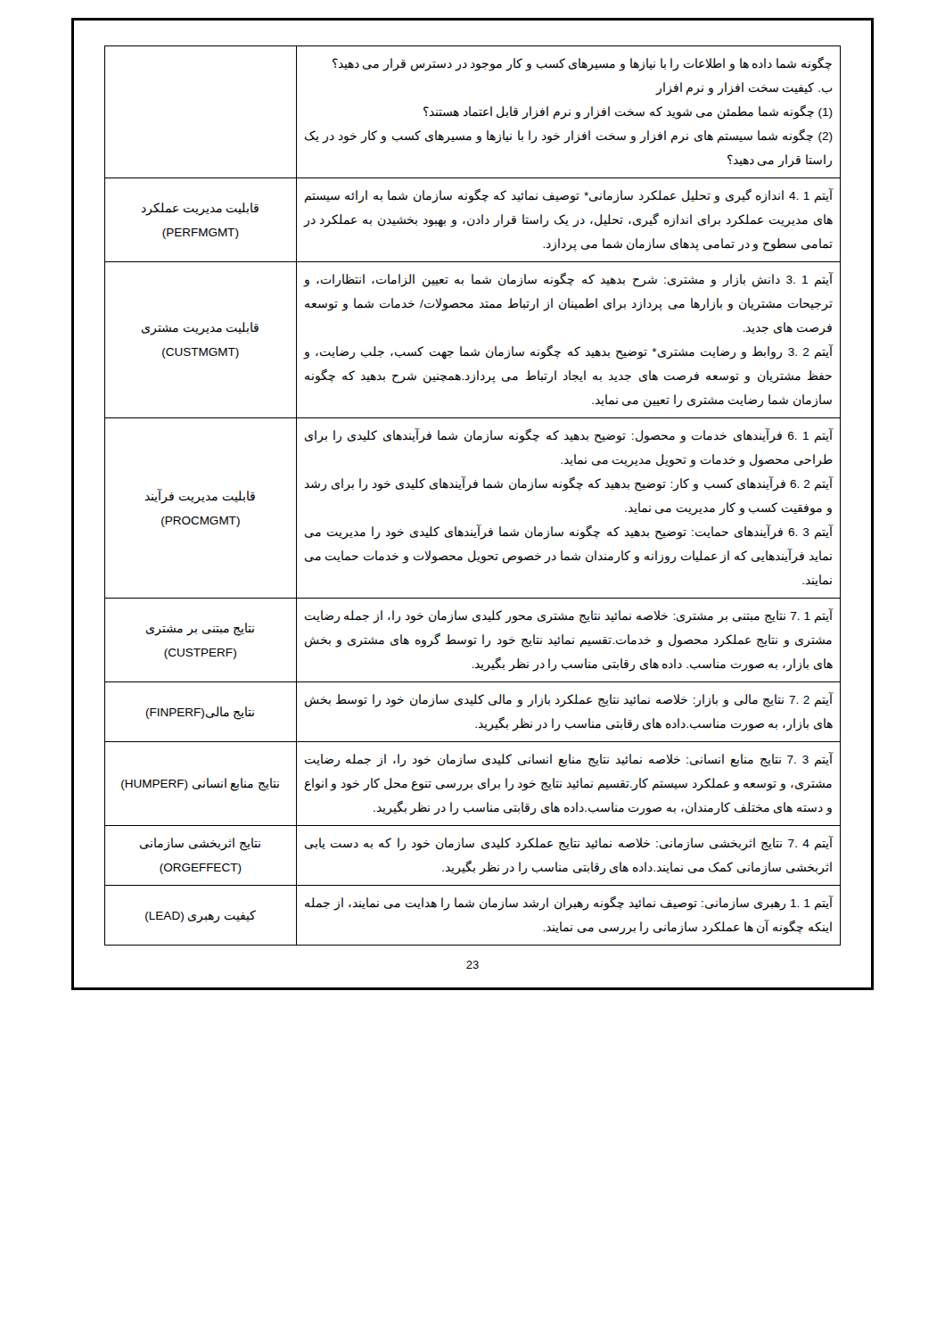| چگونه شما داده ها و اطلاعات را با نیازها و مسیرهای کسب و کار موجود در دسترس قرار می دهید؟ ب. کیفیت سخت افزار و نرم افزار (1) چگونه شما مطمئن می شوید که سخت افزار و نرم افزار قابل اعتماد هستند؟ (2) چگونه شما سیستم های نرم افزار و سخت افزار خود را با نیازها و مسیرهای کسب و کار خود در یک راستا قرار می دهید؟ | |
| آیتم 1 .4 اندازه گیری و تحلیل عملکرد سازمانی* توصیف نمائید که چگونه سازمان شما به ارائه سیستم های مدیریت عملکرد برای اندازه گیری، تحلیل، در یک راستا قرار دادن، و بهبود بخشیدن به عملکرد در تمامی سطوح و در تمامی پدهای سازمان شما می پردازد. | قابلیت مدیریت عملکرد (PERFMGMT) |
| آیتم 1 .3 دانش بازار و مشتری: شرح بدهید که چگونه سازمان شما به تعیین الزامات، انتظارات، و ترجیحات مشتریان و بازارها می پردازد برای اطمینان از ارتباط ممتد محصولات/ خدمات شما و توسعه فرصت های جدید. آیتم 2 .3 روابط و رضایت مشتری* توضیح بدهید که چگونه سازمان شما جهت کسب، جلب رضایت، و حفظ مشتریان و توسعه فرصت های جدید به ایجاد ارتباط می پردازد.همچنین شرح بدهید که چگونه سازمان شما رضایت مشتری را تعیین می نماید. | قابلیت مدیریت مشتری (CUSTMGMT) |
| آیتم 1 .6 فرآیندهای خدمات و محصول: توضیح بدهید که چگونه سازمان شما فرآیندهای کلیدی را برای طراحی محصول و خدمات و تحویل مدیریت می نماید. آیتم 2 .6 فرآیندهای کسب و کار: توضیح بدهید که چگونه سازمان شما فرآیندهای کلیدی خود را برای رشد و موفقیت کسب و کار مدیریت می نماید. آیتم 3 .6 فرآیندهای حمایت: توضیح بدهید که چگونه سازمان شما فرآیندهای کلیدی خود را مدیریت می نماید فرآیندهایی که از عملیات روزانه و کارمندان شما در خصوص تحویل محصولات و خدمات حمایت می نمایند. | قابلیت مدیریت فرآیند (PROCMGMT) |
| آیتم 1 .7 نتایج مبتنی بر مشتری: خلاصه نمائید نتایج مشتری محور کلیدی سازمان خود را، از جمله رضایت مشتری و نتایج عملکرد محصول و خدمات.تقسیم نمائید نتایج خود را توسط گروه های مشتری و بخش های بازار، به صورت مناسب. داده های رقابتی مناسب را در نظر بگیرید. | نتایج مبتنی بر مشتری (CUSTPERF) |
| آیتم 2 .7 نتایج مالی و بازار: خلاصه نمائید نتایج عملکرد بازار و مالی کلیدی سازمان خود را توسط بخش های بازار، به صورت مناسب.داده های رقابتی مناسب را در نظر بگیرید. | نتایج مالی(FINPERF) |
| آیتم 3 .7 نتایج منابع انسانی: خلاصه نمائید نتایج منابع انسانی کلیدی سازمان خود را، از جمله رضایت مشتری، و توسعه و عملکرد سیستم کار.تقسیم نمائید نتایج خود را برای بررسی تنوع محل کار خود و انواع و دسته های مختلف کارمندان، به صورت مناسب.داده های رقابتی مناسب را در نظر بگیرید. | نتایج منابع انسانی (HUMPERF) |
| آیتم 4 .7 نتایج اثربخشی سازمانی: خلاصه نمائید نتایج عملکرد کلیدی سازمان خود را که به دست یابی اثربخشی سازمانی کمک می نمایند.داده های رقابتی مناسب را در نظر بگیرید. | نتایج اثربخشی سازمانی (ORGEFFECT) |
| آیتم 1 .1 رهبری سازمانی: توصیف نمائید چگونه رهبران ارشد سازمان شما را هدایت می نمایند، از جمله اینکه چگونه آن ها عملکرد سازمانی را بررسی می نمایند. | کیفیت رهبری (LEAD) |
23